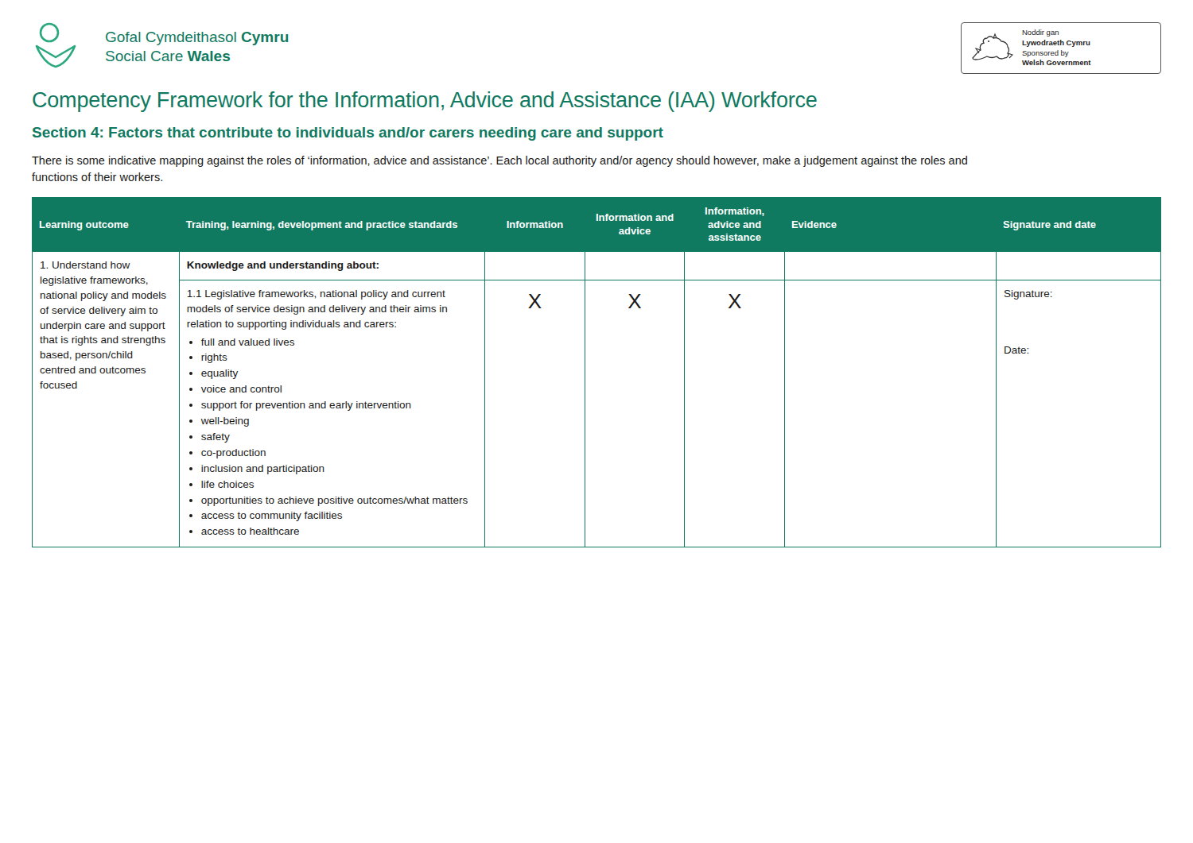Gofal Cymdeithasol Cymru
Social Care Wales
Noddir gan
Lywodraeth Cymru
Sponsored by
Welsh Government
Competency Framework for the Information, Advice and Assistance (IAA) Workforce
Section 4: Factors that contribute to individuals and/or carers needing care and support
There is some indicative mapping against the roles of ‘information, advice and assistance’. Each local authority and/or agency should however, make a judgement against the roles and functions of their workers.
| Learning outcome | Training, learning, development and practice standards | Information | Information and advice | Information, advice and assistance | Evidence | Signature and date |
| --- | --- | --- | --- | --- | --- | --- |
| 1. Understand how legislative frameworks, national policy and models of service delivery aim to underpin care and support that is rights and strengths based, person/child centred and outcomes focused | Knowledge and understanding about: | | | | | |
| 1.1 Legislative frameworks, national policy and current models of service design and delivery and their aims in relation to supporting individuals and carers: full and valued lives rights equality voice and control support for prevention and early intervention well-being safety co-production inclusion and participation life choices opportunities to achieve positive outcomes/what matters access to community facilities access to healthcare | X | X | X | | Signature: Date: |